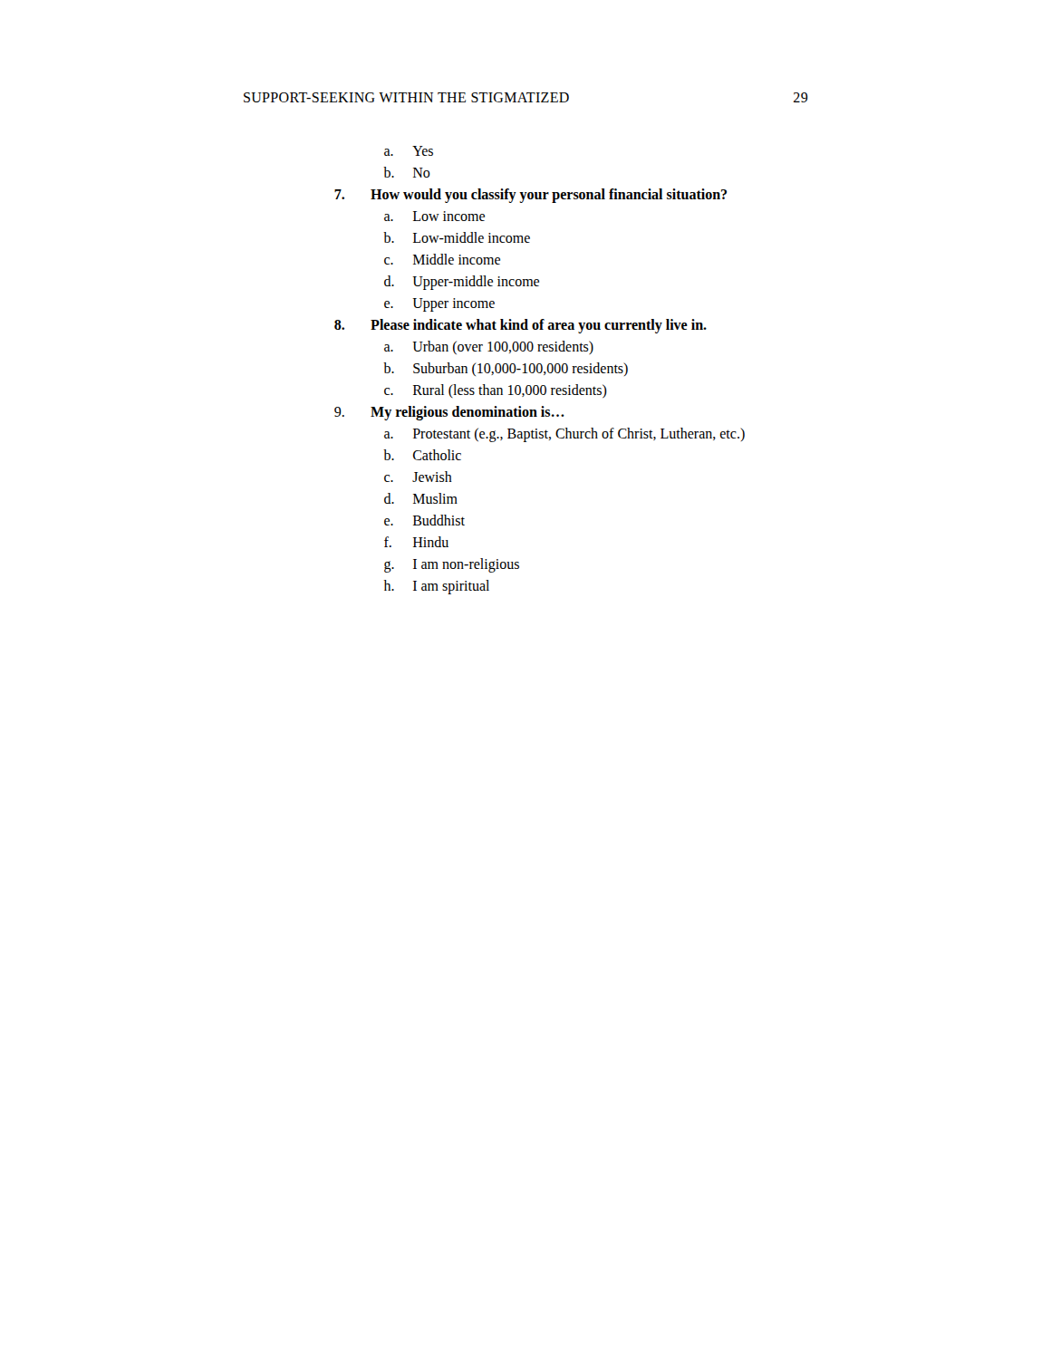Support-Seeking Within the Stigmatized 29
a. Yes
b. No
7. How would you classify your personal financial situation?
a. Low income
b. Low-middle income
c. Middle income
d. Upper-middle income
e. Upper income
8. Please indicate what kind of area you currently live in.
a. Urban (over 100,000 residents)
b. Suburban (10,000-100,000 residents)
c. Rural (less than 10,000 residents)
9. My religious denomination is…
a. Protestant (e.g., Baptist, Church of Christ, Lutheran, etc.)
b. Catholic
c. Jewish
d. Muslim
e. Buddhist
f. Hindu
g. I am non-religious
h. I am spiritual